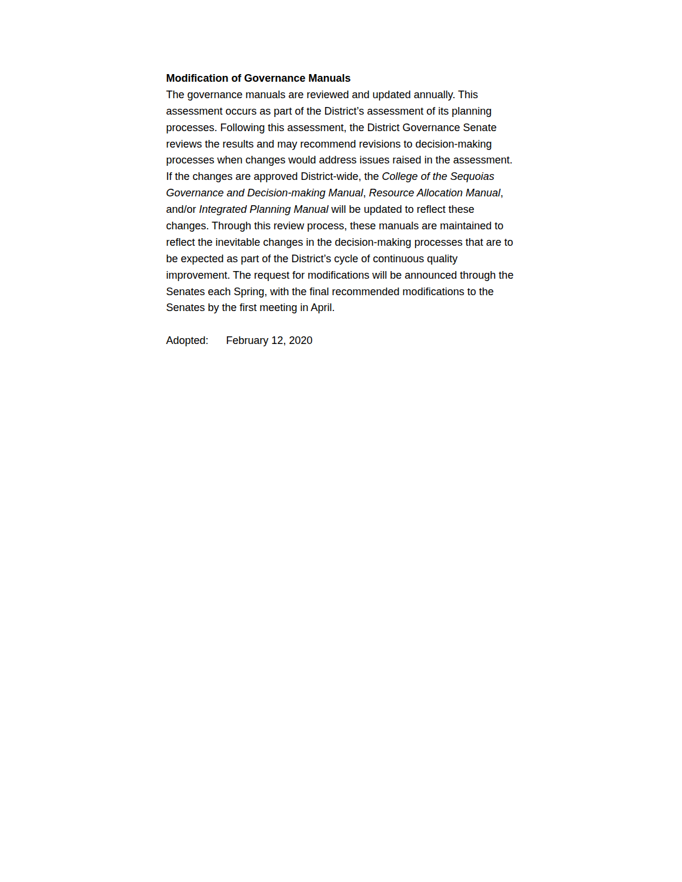Modification of Governance Manuals
The governance manuals are reviewed and updated annually. This assessment occurs as part of the District’s assessment of its planning processes. Following this assessment, the District Governance Senate reviews the results and may recommend revisions to decision-making processes when changes would address issues raised in the assessment. If the changes are approved District-wide, the College of the Sequoias Governance and Decision-making Manual, Resource Allocation Manual, and/or Integrated Planning Manual will be updated to reflect these changes. Through this review process, these manuals are maintained to reflect the inevitable changes in the decision-making processes that are to be expected as part of the District’s cycle of continuous quality improvement. The request for modifications will be announced through the Senates each Spring, with the final recommended modifications to the Senates by the first meeting in April.
Adopted: February 12, 2020